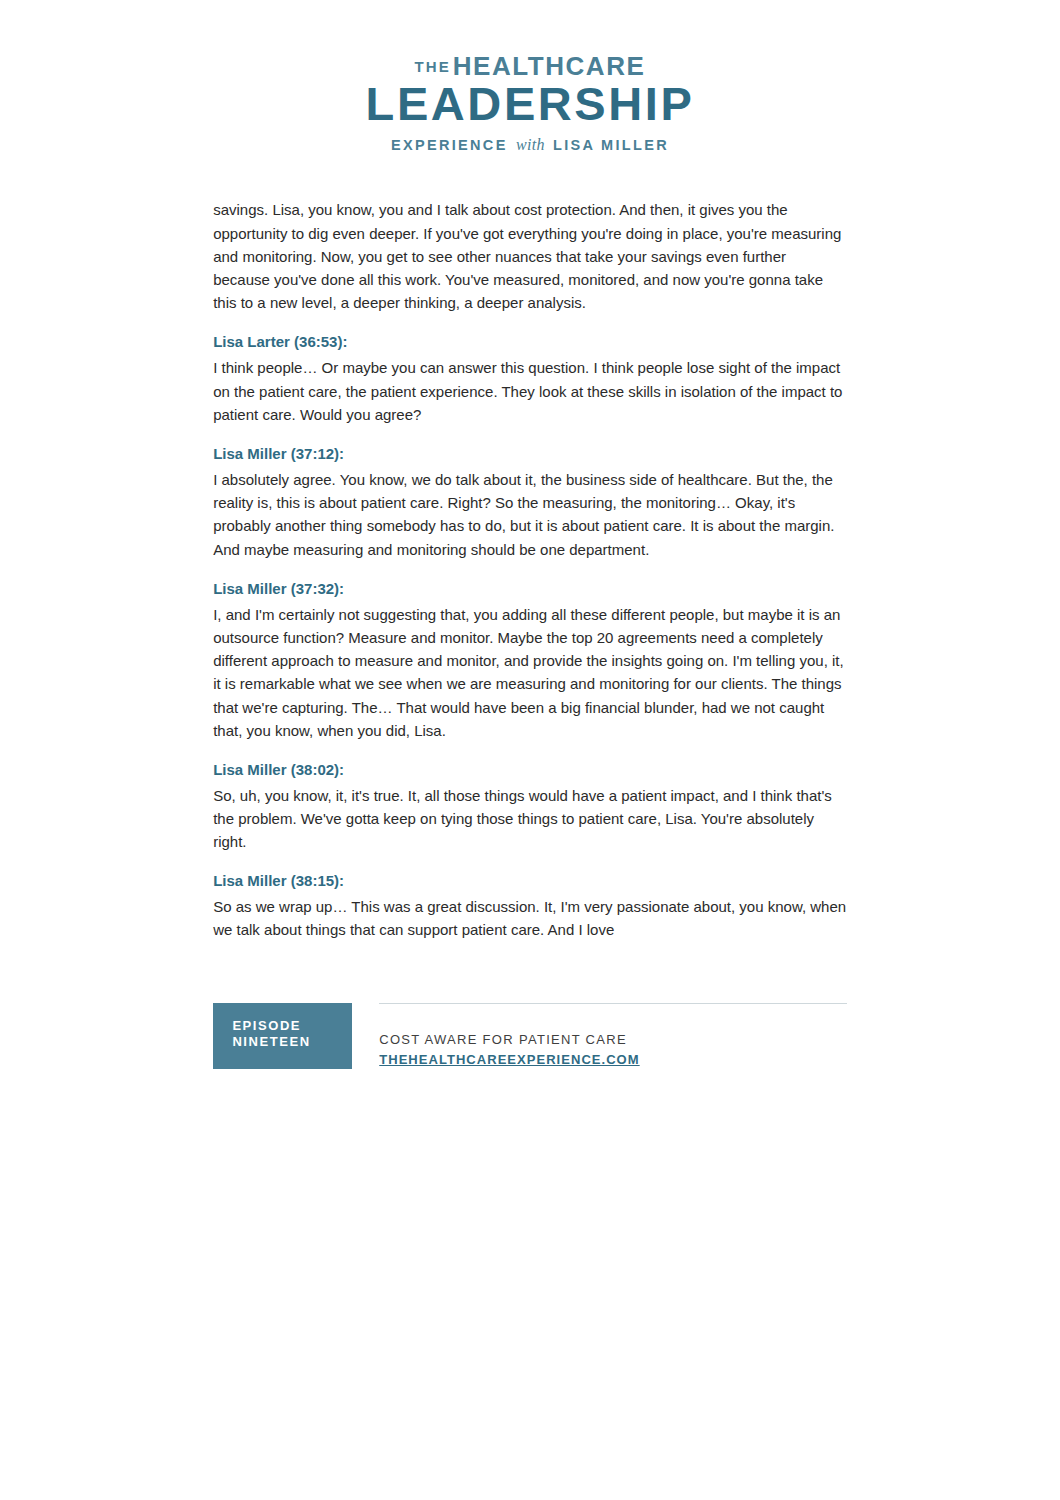THEHEALTHCARE
LEADERSHIP
EXPERIENCE with LISA MILLER
savings. Lisa, you know, you and I talk about cost protection. And then, it gives you the opportunity to dig even deeper. If you've got everything you're doing in place, you're measuring and monitoring. Now, you get to see other nuances that take your savings even further because you've done all this work. You've measured, monitored, and now you're gonna take this to a new level, a deeper thinking, a deeper analysis.
Lisa Larter (36:53):
I think people… Or maybe you can answer this question. I think people lose sight of the impact on the patient care, the patient experience. They look at these skills in isolation of the impact to patient care. Would you agree?
Lisa Miller (37:12):
I absolutely agree. You know, we do talk about it, the business side of healthcare. But the, the reality is, this is about patient care. Right? So the measuring, the monitoring… Okay, it's probably another thing somebody has to do, but it is about patient care. It is about the margin. And maybe measuring and monitoring should be one department.
Lisa Miller (37:32):
I, and I'm certainly not suggesting that, you adding all these different people, but maybe it is an outsource function? Measure and monitor. Maybe the top 20 agreements need a completely different approach to measure and monitor, and provide the insights going on. I'm telling you, it, it is remarkable what we see when we are measuring and monitoring for our clients. The things that we're capturing. The… That would have been a big financial blunder, had we not caught that, you know, when you did, Lisa.
Lisa Miller (38:02):
So, uh, you know, it, it's true. It, all those things would have a patient impact, and I think that's the problem. We've gotta keep on tying those things to patient care, Lisa. You're absolutely right.
Lisa Miller (38:15):
So as we wrap up… This was a great discussion. It, I'm very passionate about, you know, when we talk about things that can support patient care. And I love
EPISODE
NINETEEN
COST AWARE FOR PATIENT CARE
THEHEALTHCAREEXPERIENCE.COM